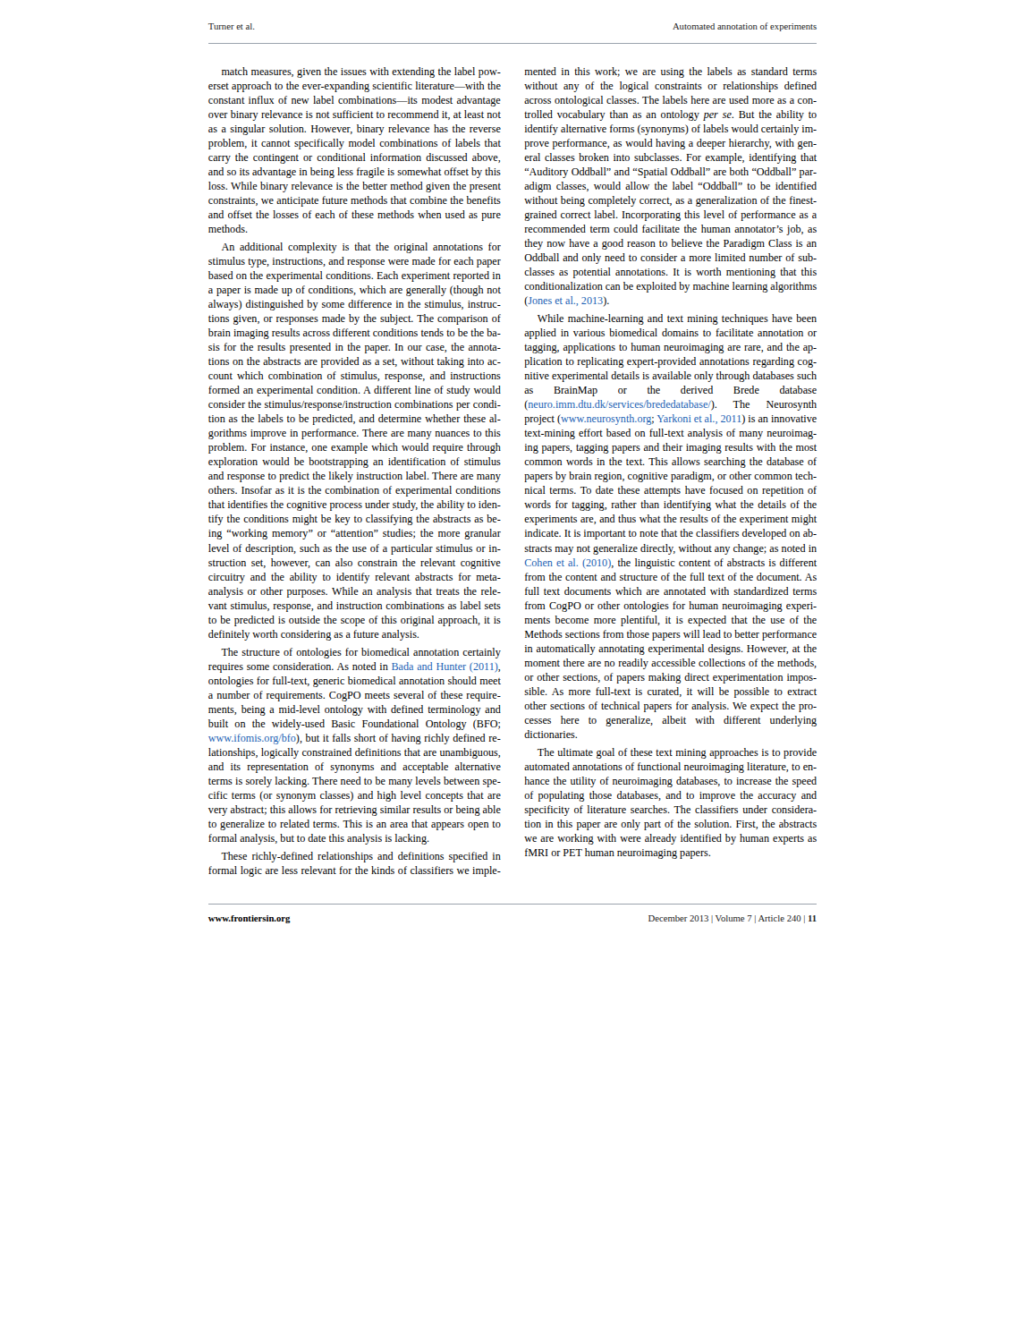Turner et al.
Automated annotation of experiments
match measures, given the issues with extending the label powerset approach to the ever-expanding scientific literature—with the constant influx of new label combinations—its modest advantage over binary relevance is not sufficient to recommend it, at least not as a singular solution. However, binary relevance has the reverse problem, it cannot specifically model combinations of labels that carry the contingent or conditional information discussed above, and so its advantage in being less fragile is somewhat offset by this loss. While binary relevance is the better method given the present constraints, we anticipate future methods that combine the benefits and offset the losses of each of these methods when used as pure methods.
An additional complexity is that the original annotations for stimulus type, instructions, and response were made for each paper based on the experimental conditions. Each experiment reported in a paper is made up of conditions, which are generally (though not always) distinguished by some difference in the stimulus, instructions given, or responses made by the subject. The comparison of brain imaging results across different conditions tends to be the basis for the results presented in the paper. In our case, the annotations on the abstracts are provided as a set, without taking into account which combination of stimulus, response, and instructions formed an experimental condition. A different line of study would consider the stimulus/response/instruction combinations per condition as the labels to be predicted, and determine whether these algorithms improve in performance. There are many nuances to this problem. For instance, one example which would require through exploration would be bootstrapping an identification of stimulus and response to predict the likely instruction label. There are many others. Insofar as it is the combination of experimental conditions that identifies the cognitive process under study, the ability to identify the conditions might be key to classifying the abstracts as being “working memory” or “attention” studies; the more granular level of description, such as the use of a particular stimulus or instruction set, however, can also constrain the relevant cognitive circuitry and the ability to identify relevant abstracts for meta-analysis or other purposes. While an analysis that treats the relevant stimulus, response, and instruction combinations as label sets to be predicted is outside the scope of this original approach, it is definitely worth considering as a future analysis.
The structure of ontologies for biomedical annotation certainly requires some consideration. As noted in Bada and Hunter (2011), ontologies for full-text, generic biomedical annotation should meet a number of requirements. CogPO meets several of these requirements, being a mid-level ontology with defined terminology and built on the widely-used Basic Foundational Ontology (BFO; www.ifomis.org/bfo), but it falls short of having richly defined relationships, logically constrained definitions that are unambiguous, and its representation of synonyms and acceptable alternative terms is sorely lacking. There need to be many levels between specific terms (or synonym classes) and high level concepts that are very abstract; this allows for retrieving similar results or being able to generalize to related terms. This is an area that appears open to formal analysis, but to date this analysis is lacking.
These richly-defined relationships and definitions specified in formal logic are less relevant for the kinds of classifiers we implemented in this work; we are using the labels as standard terms without any of the logical constraints or relationships defined across ontological classes. The labels here are used more as a controlled vocabulary than as an ontology per se. But the ability to identify alternative forms (synonyms) of labels would certainly improve performance, as would having a deeper hierarchy, with general classes broken into subclasses. For example, identifying that “Auditory Oddball” and “Spatial Oddball” are both “Oddball” paradigm classes, would allow the label “Oddball” to be identified without being completely correct, as a generalization of the finest-grained correct label. Incorporating this level of performance as a recommended term could facilitate the human annotator’s job, as they now have a good reason to believe the Paradigm Class is an Oddball and only need to consider a more limited number of subclasses as potential annotations. It is worth mentioning that this conditionalization can be exploited by machine learning algorithms (Jones et al., 2013).
While machine-learning and text mining techniques have been applied in various biomedical domains to facilitate annotation or tagging, applications to human neuroimaging are rare, and the application to replicating expert-provided annotations regarding cognitive experimental details is available only through databases such as BrainMap or the derived Brede database (neuro.imm.dtu.dk/services/brededatabase/). The Neurosynth project (www.neurosynth.org; Yarkoni et al., 2011) is an innovative text-mining effort based on full-text analysis of many neuroimaging papers, tagging papers and their imaging results with the most common words in the text. This allows searching the database of papers by brain region, cognitive paradigm, or other common technical terms. To date these attempts have focused on repetition of words for tagging, rather than identifying what the details of the experiments are, and thus what the results of the experiment might indicate. It is important to note that the classifiers developed on abstracts may not generalize directly, without any change; as noted in Cohen et al. (2010), the linguistic content of abstracts is different from the content and structure of the full text of the document. As full text documents which are annotated with standardized terms from CogPO or other ontologies for human neuroimaging experiments become more plentiful, it is expected that the use of the Methods sections from those papers will lead to better performance in automatically annotating experimental designs. However, at the moment there are no readily accessible collections of the methods, or other sections, of papers making direct experimentation impossible. As more full-text is curated, it will be possible to extract other sections of technical papers for analysis. We expect the processes here to generalize, albeit with different underlying dictionaries.
The ultimate goal of these text mining approaches is to provide automated annotations of functional neuroimaging literature, to enhance the utility of neuroimaging databases, to increase the speed of populating those databases, and to improve the accuracy and specificity of literature searches. The classifiers under consideration in this paper are only part of the solution. First, the abstracts we are working with were already identified by human experts as fMRI or PET human neuroimaging papers.
www.frontiersin.org
December 2013 | Volume 7 | Article 240 | 11